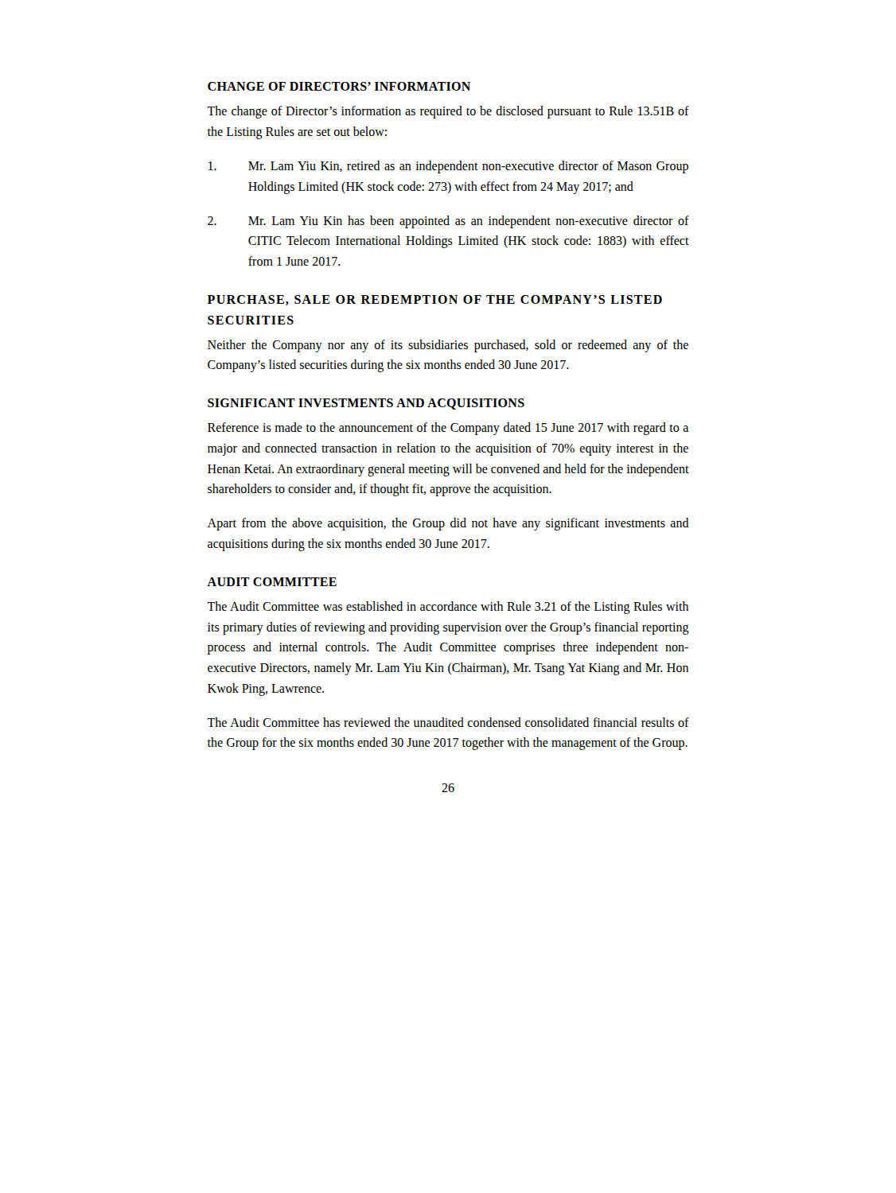CHANGE OF DIRECTORS’ INFORMATION
The change of Director’s information as required to be disclosed pursuant to Rule 13.51B of the Listing Rules are set out below:
1. Mr. Lam Yiu Kin, retired as an independent non-executive director of Mason Group Holdings Limited (HK stock code: 273) with effect from 24 May 2017; and
2. Mr. Lam Yiu Kin has been appointed as an independent non-executive director of CITIC Telecom International Holdings Limited (HK stock code: 1883) with effect from 1 June 2017.
PURCHASE, SALE OR REDEMPTION OF THE COMPANY’S LISTED SECURITIES
Neither the Company nor any of its subsidiaries purchased, sold or redeemed any of the Company’s listed securities during the six months ended 30 June 2017.
SIGNIFICANT INVESTMENTS AND ACQUISITIONS
Reference is made to the announcement of the Company dated 15 June 2017 with regard to a major and connected transaction in relation to the acquisition of 70% equity interest in the Henan Ketai. An extraordinary general meeting will be convened and held for the independent shareholders to consider and, if thought fit, approve the acquisition.
Apart from the above acquisition, the Group did not have any significant investments and acquisitions during the six months ended 30 June 2017.
AUDIT COMMITTEE
The Audit Committee was established in accordance with Rule 3.21 of the Listing Rules with its primary duties of reviewing and providing supervision over the Group’s financial reporting process and internal controls. The Audit Committee comprises three independent non-executive Directors, namely Mr. Lam Yiu Kin (Chairman), Mr. Tsang Yat Kiang and Mr. Hon Kwok Ping, Lawrence.
The Audit Committee has reviewed the unaudited condensed consolidated financial results of the Group for the six months ended 30 June 2017 together with the management of the Group.
26